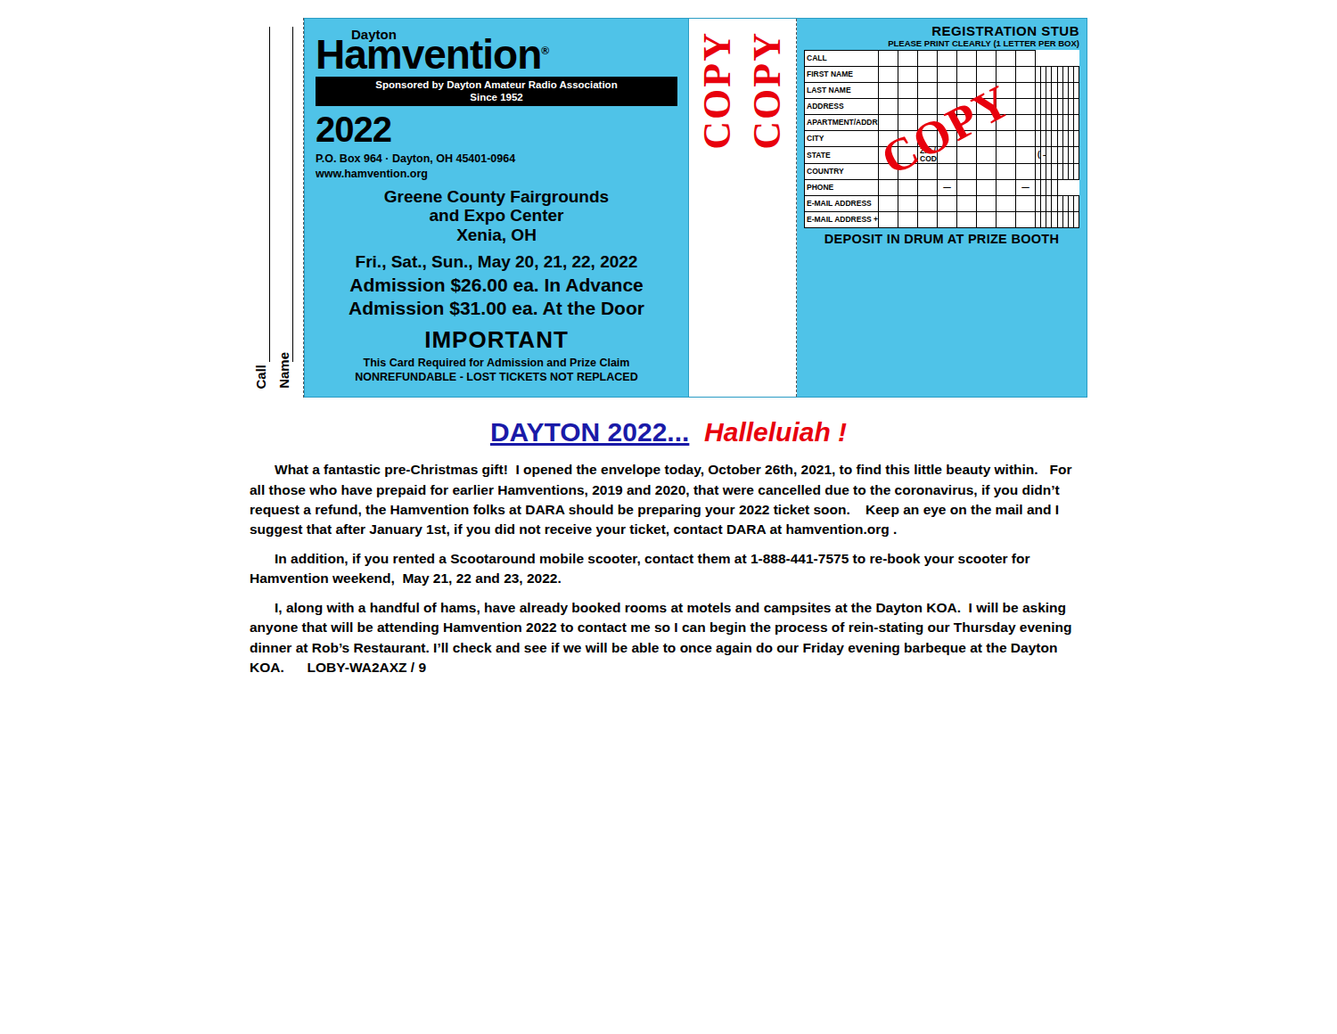Call Name
Dayton Hamvention®
Sponsored by Dayton Amateur Radio Association
Since 1952
2022
P.O. Box 964 · Dayton, OH 45401-0964
www.hamvention.org
Greene County Fairgrounds
and Expo Center
Xenia, OH
Fri., Sat., Sun., May 20, 21, 22, 2022
Admission $26.00 ea. In Advance
Admission $31.00 ea. At the Door
IMPORTANT
This Card Required for Admission and Prize Claim
NONREFUNDABLE - LOST TICKETS NOT REPLACED
COPY COPY
REGISTRATION STUB
PLEASE PRINT CLEARLY (1 LETTER PER BOX)
| CALL | | | | | | | | | |
| FIRST NAME | | | | | | | | | | | | | | | | |
| LAST NAME | | | | | | | | | | | | | | | | |
| ADDRESS | | | | | | | | | | | | | | | | |
| APARTMENT/ADDRESS | | | | | | | | | | | | | | | | |
| CITY | | | | | | | | | | | | | | | | |
| STATE | | | ZIP / CODE | | | | | | (+FOUR) | — | | | | | | |
| COUNTRY | | | | | | | | | | | | | | | | |
| PHONE | | | | — | | | | — | | | | | |
| E-MAIL ADDRESS | | | | | | | | | | | | | | | | |
| E-MAIL ADDRESS + | | | | | | | | | | | | | | | | |
DEPOSIT IN DRUM AT PRIZE BOOTH
COPY
DAYTON 2022... Halleluiah !
What a fantastic pre-Christmas gift! I opened the envelope today, October 26th, 2021, to find this little beauty within. For all those who have prepaid for earlier Hamventions, 2019 and 2020, that were cancelled due to the coronavirus, if you didn’t request a refund, the Hamvention folks at DARA should be preparing your 2022 ticket soon. Keep an eye on the mail and I suggest that after January 1st, if you did not receive your ticket, contact DARA at hamvention.org .
In addition, if you rented a Scootaround mobile scooter, contact them at 1-888-441-7575 to re-book your scooter for Hamvention weekend, May 21, 22 and 23, 2022.
I, along with a handful of hams, have already booked rooms at motels and campsites at the Dayton KOA. I will be asking anyone that will be attending Hamvention 2022 to contact me so I can begin the process of rein-stating our Thursday evening dinner at Rob’s Restaurant. I’ll check and see if we will be able to once again do our Friday evening barbeque at the Dayton KOA. LOBY-WA2AXZ / 9